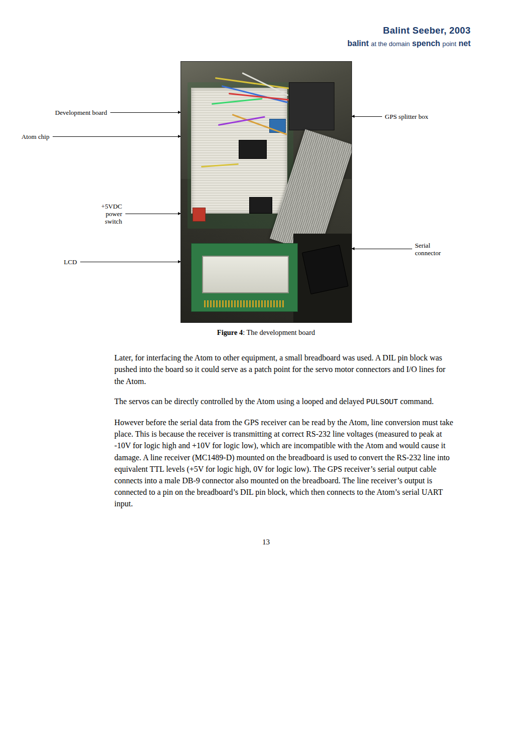Balint Seeber, 2003
balint at the domain spench point net
Development board
Atom chip
+5VDC
power
switch
LCD
GPS splitter box
Serial
connector
Figure 4: The development board
Later, for interfacing the Atom to other equipment, a small breadboard was used. A DIL pin block was pushed into the board so it could serve as a patch point for the servo motor connectors and I/O lines for the Atom.
The servos can be directly controlled by the Atom using a looped and delayed PULSOUT command.
However before the serial data from the GPS receiver can be read by the Atom, line conversion must take place. This is because the receiver is transmitting at correct RS-232 line voltages (measured to peak at -10V for logic high and +10V for logic low), which are incompatible with the Atom and would cause it damage. A line receiver (MC1489-D) mounted on the breadboard is used to convert the RS-232 line into equivalent TTL levels (+5V for logic high, 0V for logic low). The GPS receiver’s serial output cable connects into a male DB-9 connector also mounted on the breadboard. The line receiver’s output is connected to a pin on the breadboard’s DIL pin block, which then connects to the Atom’s serial UART input.
13